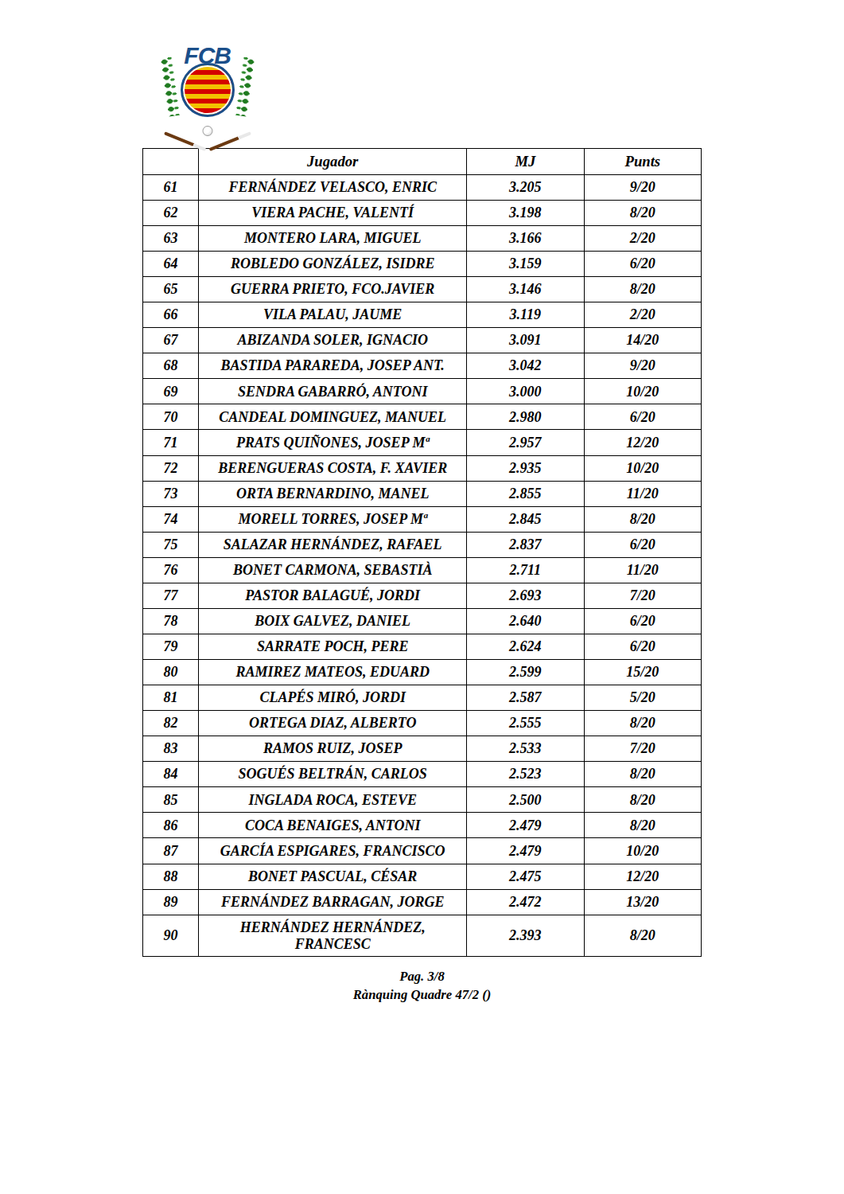FCB
| | Jugador | MJ | Punts |
| --- | --- | --- | --- |
| 61 | FERNÁNDEZ VELASCO, ENRIC | 3.205 | 9/20 |
| 62 | VIERA PACHE, VALENTÍ | 3.198 | 8/20 |
| 63 | MONTERO LARA, MIGUEL | 3.166 | 2/20 |
| 64 | ROBLEDO GONZÁLEZ, ISIDRE | 3.159 | 6/20 |
| 65 | GUERRA PRIETO, FCO.JAVIER | 3.146 | 8/20 |
| 66 | VILA PALAU, JAUME | 3.119 | 2/20 |
| 67 | ABIZANDA SOLER, IGNACIO | 3.091 | 14/20 |
| 68 | BASTIDA PARAREDA, JOSEP ANT. | 3.042 | 9/20 |
| 69 | SENDRA GABARRÓ, ANTONI | 3.000 | 10/20 |
| 70 | CANDEAL DOMINGUEZ, MANUEL | 2.980 | 6/20 |
| 71 | PRATS QUIÑONES, JOSEP Mª | 2.957 | 12/20 |
| 72 | BERENGUERAS COSTA, F. XAVIER | 2.935 | 10/20 |
| 73 | ORTA BERNARDINO, MANEL | 2.855 | 11/20 |
| 74 | MORELL TORRES, JOSEP Mª | 2.845 | 8/20 |
| 75 | SALAZAR HERNÁNDEZ, RAFAEL | 2.837 | 6/20 |
| 76 | BONET CARMONA, SEBASTIÀ | 2.711 | 11/20 |
| 77 | PASTOR BALAGUÉ, JORDI | 2.693 | 7/20 |
| 78 | BOIX GALVEZ, DANIEL | 2.640 | 6/20 |
| 79 | SARRATE POCH, PERE | 2.624 | 6/20 |
| 80 | RAMIREZ MATEOS, EDUARD | 2.599 | 15/20 |
| 81 | CLAPÉS MIRÓ, JORDI | 2.587 | 5/20 |
| 82 | ORTEGA DIAZ, ALBERTO | 2.555 | 8/20 |
| 83 | RAMOS RUIZ, JOSEP | 2.533 | 7/20 |
| 84 | SOGUÉS BELTRÁN, CARLOS | 2.523 | 8/20 |
| 85 | INGLADA ROCA, ESTEVE | 2.500 | 8/20 |
| 86 | COCA BENAIGES, ANTONI | 2.479 | 8/20 |
| 87 | GARCÍA ESPIGARES, FRANCISCO | 2.479 | 10/20 |
| 88 | BONET PASCUAL, CÉSAR | 2.475 | 12/20 |
| 89 | FERNÁNDEZ BARRAGAN, JORGE | 2.472 | 13/20 |
| 90 | HERNÁNDEZ HERNÁNDEZ, FRANCESC | 2.393 | 8/20 |
Pag. 3/8
Rànquing Quadre 47/2 ()